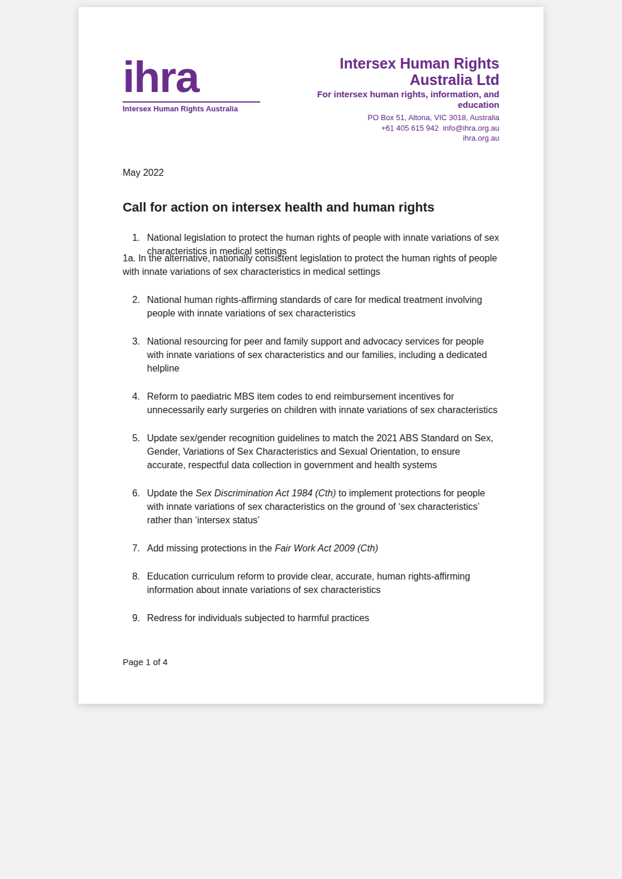ihra
Intersex Human Rights Australia
Intersex Human Rights Australia Ltd
For intersex human rights, information, and education
PO Box 51, Altona, VIC 3018, Australia
+61 405 615 942 info@ihra.org.au
ihra.org.au
May 2022
Call for action on intersex health and human rights
National legislation to protect the human rights of people with innate variations of sex characteristics in medical settings
1a. In the alternative, nationally consistent legislation to protect the human rights of people with innate variations of sex characteristics in medical settings
National human rights-affirming standards of care for medical treatment involving people with innate variations of sex characteristics
National resourcing for peer and family support and advocacy services for people with innate variations of sex characteristics and our families, including a dedicated helpline
Reform to paediatric MBS item codes to end reimbursement incentives for unnecessarily early surgeries on children with innate variations of sex characteristics
Update sex/gender recognition guidelines to match the 2021 ABS Standard on Sex, Gender, Variations of Sex Characteristics and Sexual Orientation, to ensure accurate, respectful data collection in government and health systems
Update the Sex Discrimination Act 1984 (Cth) to implement protections for people with innate variations of sex characteristics on the ground of ‘sex characteristics’ rather than ‘intersex status’
Add missing protections in the Fair Work Act 2009 (Cth)
Education curriculum reform to provide clear, accurate, human rights-affirming information about innate variations of sex characteristics
Redress for individuals subjected to harmful practices
Page 1 of 4